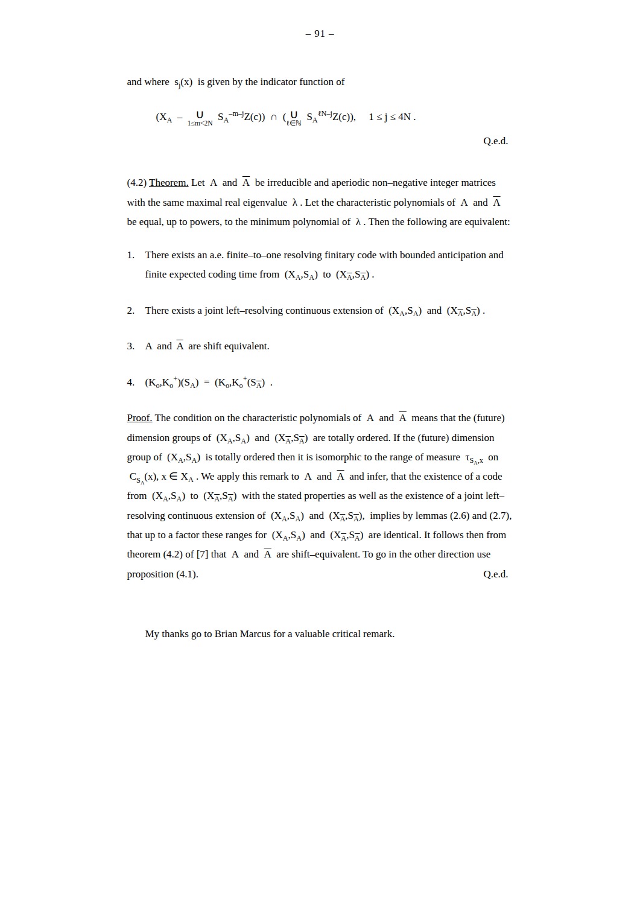– 91 –
and where sj(x) is given by the indicator function of
(XA – ∪1≤m<2N SA–m–jZ(c)) ∩ (∪ℓ∈ℕ SAℓN–jZ(c)), 1 ≤ j ≤ 4N .
Q.e.d.
(4.2) Theorem. Let A and A be irreducible and aperiodic non–negative integer matrices with the same maximal real eigenvalue λ . Let the characteristic polynomials of A and A be equal, up to powers, to the minimum polynomial of λ . Then the following are equivalent:
There exists an a.e. finite–to–one resolving finitary code with bounded anticipation and finite expected coding time from (XA,SA) to (XA,SA) .
There exists a joint left–resolving continuous extension of (XA,SA) and (XA,SA) .
A and A are shift equivalent.
(Ko,Ko+)(SA) = (Ko,Ko+(SA) .
Proof. The condition on the characteristic polynomials of A and A means that the (future) dimension groups of (XA,SA) and (XA,SA) are totally ordered. If the (future) dimension group of (XA,SA) is totally ordered then it is isomorphic to the range of measure τSA,x on CSA(x), x ∈ XA . We apply this remark to A and A and infer, that the existence of a code from (XA,SA) to (XA,SA) with the stated properties as well as the existence of a joint left–resolving continuous extension of (XA,SA) and (XA,SA), implies by lemmas (2.6) and (2.7), that up to a factor these ranges for (XA,SA) and (XA,SA) are identical. It follows then from theorem (4.2) of [7] that A and A are shift–equivalent. To go in the other direction use proposition (4.1). Q.e.d.
My thanks go to Brian Marcus for a valuable critical remark.